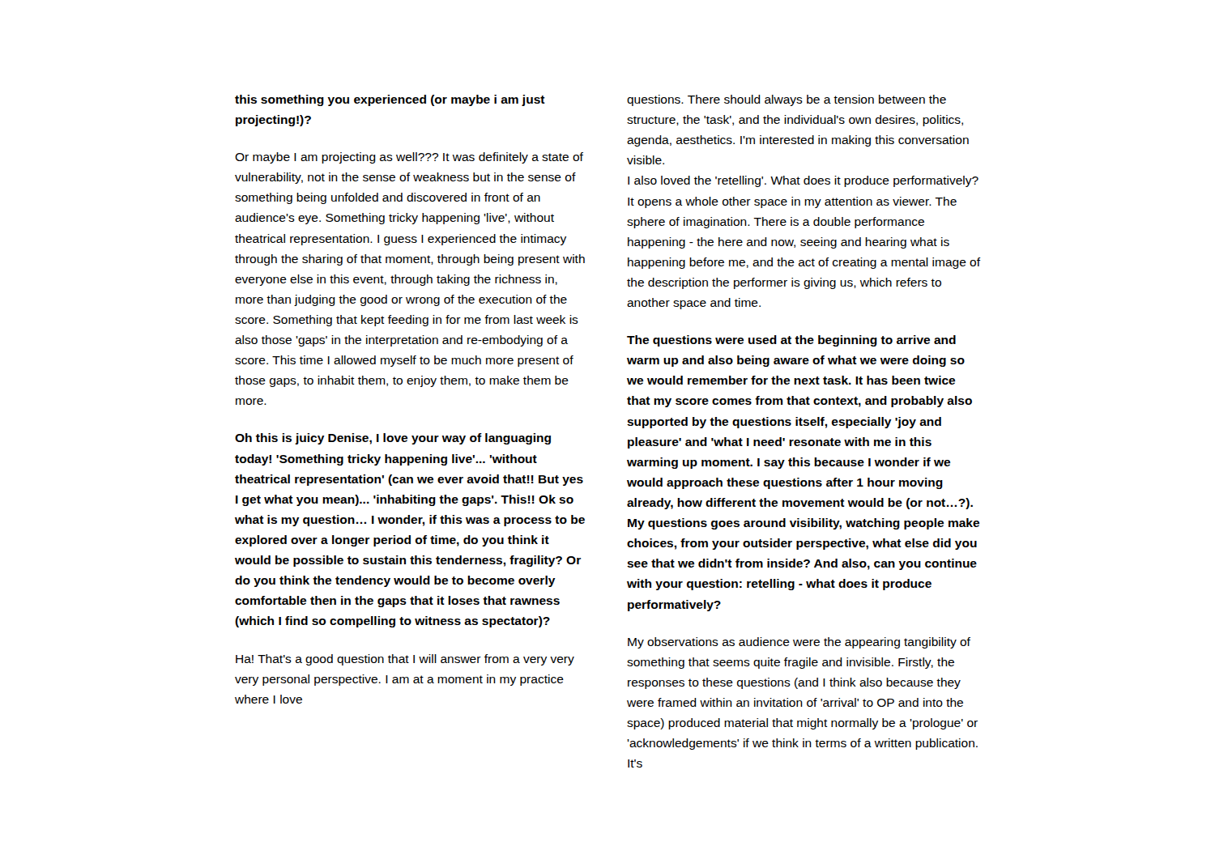this something you experienced (or maybe i am just projecting!)?
Or maybe I am projecting as well??? It was definitely a state of vulnerability, not in the sense of weakness but in the sense of something being unfolded and discovered in front of an audience's eye. Something tricky happening 'live', without theatrical representation. I guess I experienced the intimacy through the sharing of that moment, through being present with everyone else in this event, through taking the richness in, more than judging the good or wrong of the execution of the score. Something that kept feeding in for me from last week is also those 'gaps' in the interpretation and re-embodying of a score. This time I allowed myself to be much more present of those gaps, to inhabit them, to enjoy them, to make them be more.
Oh this is juicy Denise, I love your way of languaging today! 'Something tricky happening live'... 'without theatrical representation' (can we ever avoid that!! But yes I get what you mean)... 'inhabiting the gaps'. This!! Ok so what is my question… I wonder, if this was a process to be explored over a longer period of time, do you think it would be possible to sustain this tenderness, fragility? Or do you think the tendency would be to become overly comfortable then in the gaps that it loses that rawness (which I find so compelling to witness as spectator)?
Ha! That's a good question that I will answer from a very very very personal perspective. I am at a moment in my practice where I love
questions. There should always be a tension between the structure, the 'task', and the individual's own desires, politics, agenda, aesthetics. I'm interested in making this conversation visible.
I also loved the 'retelling'. What does it produce performatively? It opens a whole other space in my attention as viewer. The sphere of imagination. There is a double performance happening - the here and now, seeing and hearing what is happening before me, and the act of creating a mental image of the description the performer is giving us, which refers to another space and time.
The questions were used at the beginning to arrive and warm up and also being aware of what we were doing so we would remember for the next task. It has been twice that my score comes from that context, and probably also supported by the questions itself, especially 'joy and pleasure' and 'what I need' resonate with me in this warming up moment. I say this because I wonder if we would approach these questions after 1 hour moving already, how different the movement would be (or not…?). My questions goes around visibility, watching people make choices, from your outsider perspective, what else did you see that we didn't from inside? And also, can you continue with your question: retelling - what does it produce performatively?
My observations as audience were the appearing tangibility of something that seems quite fragile and invisible. Firstly, the responses to these questions (and I think also because they were framed within an invitation of 'arrival' to OP and into the space) produced material that might normally be a 'prologue' or 'acknowledgements' if we think in terms of a written publication. It's